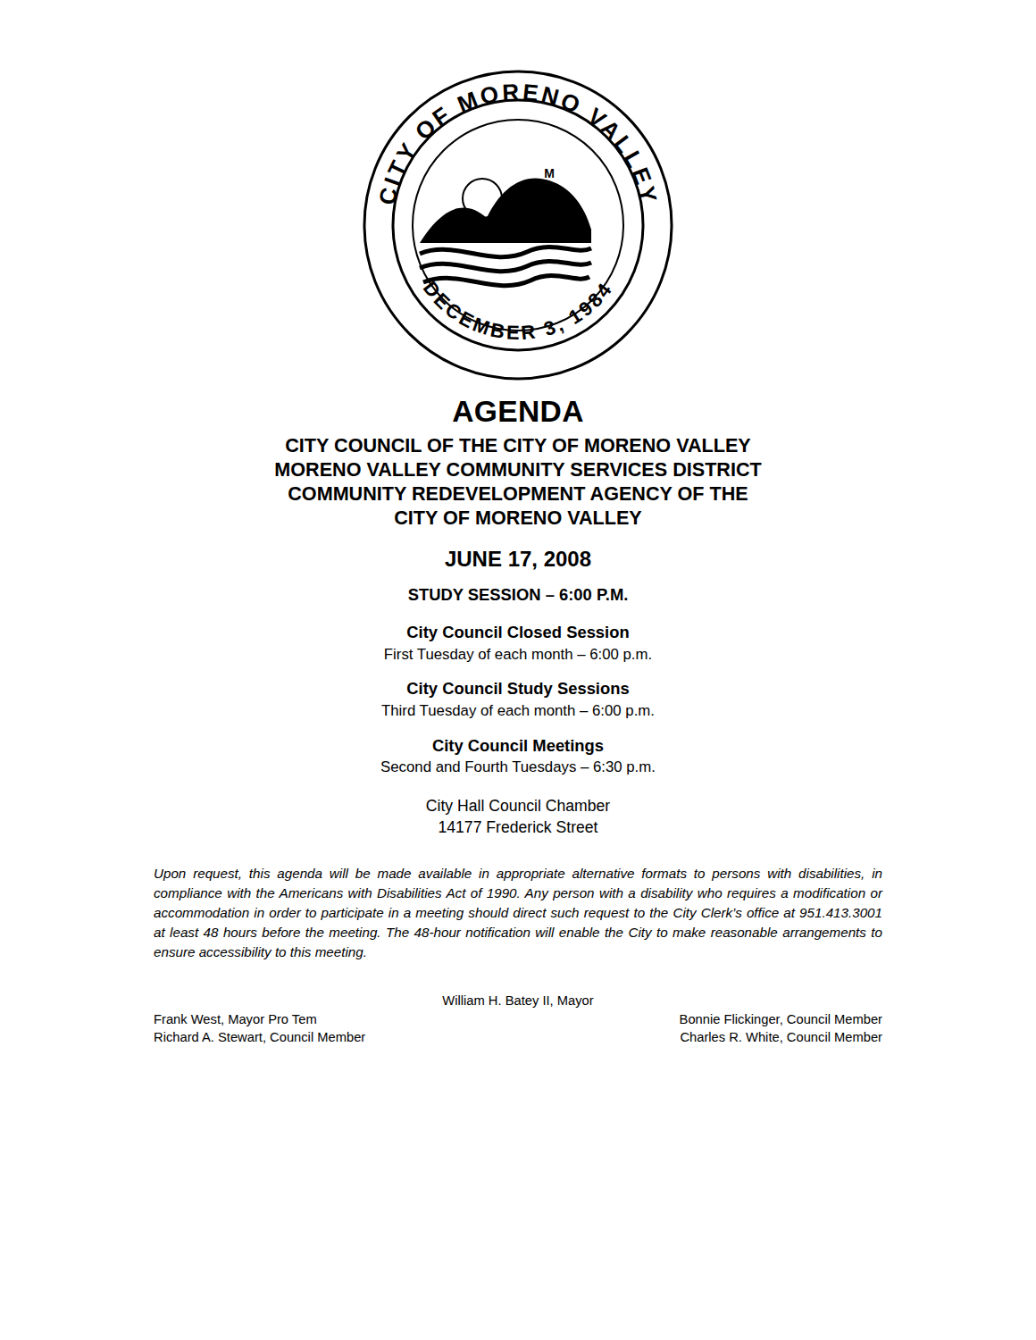CITY OF MORENO VALLEY DECEMBER 3, 1984 M
AGENDA
CITY COUNCIL OF THE CITY OF MORENO VALLEY
MORENO VALLEY COMMUNITY SERVICES DISTRICT
COMMUNITY REDEVELOPMENT AGENCY OF THE
CITY OF MORENO VALLEY
JUNE 17, 2008
STUDY SESSION – 6:00 P.M.
City Council Closed Session
First Tuesday of each month – 6:00 p.m.
City Council Study Sessions
Third Tuesday of each month – 6:00 p.m.
City Council Meetings
Second and Fourth Tuesdays – 6:30 p.m.
City Hall Council Chamber
14177 Frederick Street
Upon request, this agenda will be made available in appropriate alternative formats to persons with disabilities, in compliance with the Americans with Disabilities Act of 1990. Any person with a disability who requires a modification or accommodation in order to participate in a meeting should direct such request to the City Clerk’s office at 951.413.3001 at least 48 hours before the meeting. The 48-hour notification will enable the City to make reasonable arrangements to ensure accessibility to this meeting.
William H. Batey II, Mayor
Frank West, Mayor Pro Tem
Richard A. Stewart, Council Member
Bonnie Flickinger, Council Member
Charles R. White, Council Member